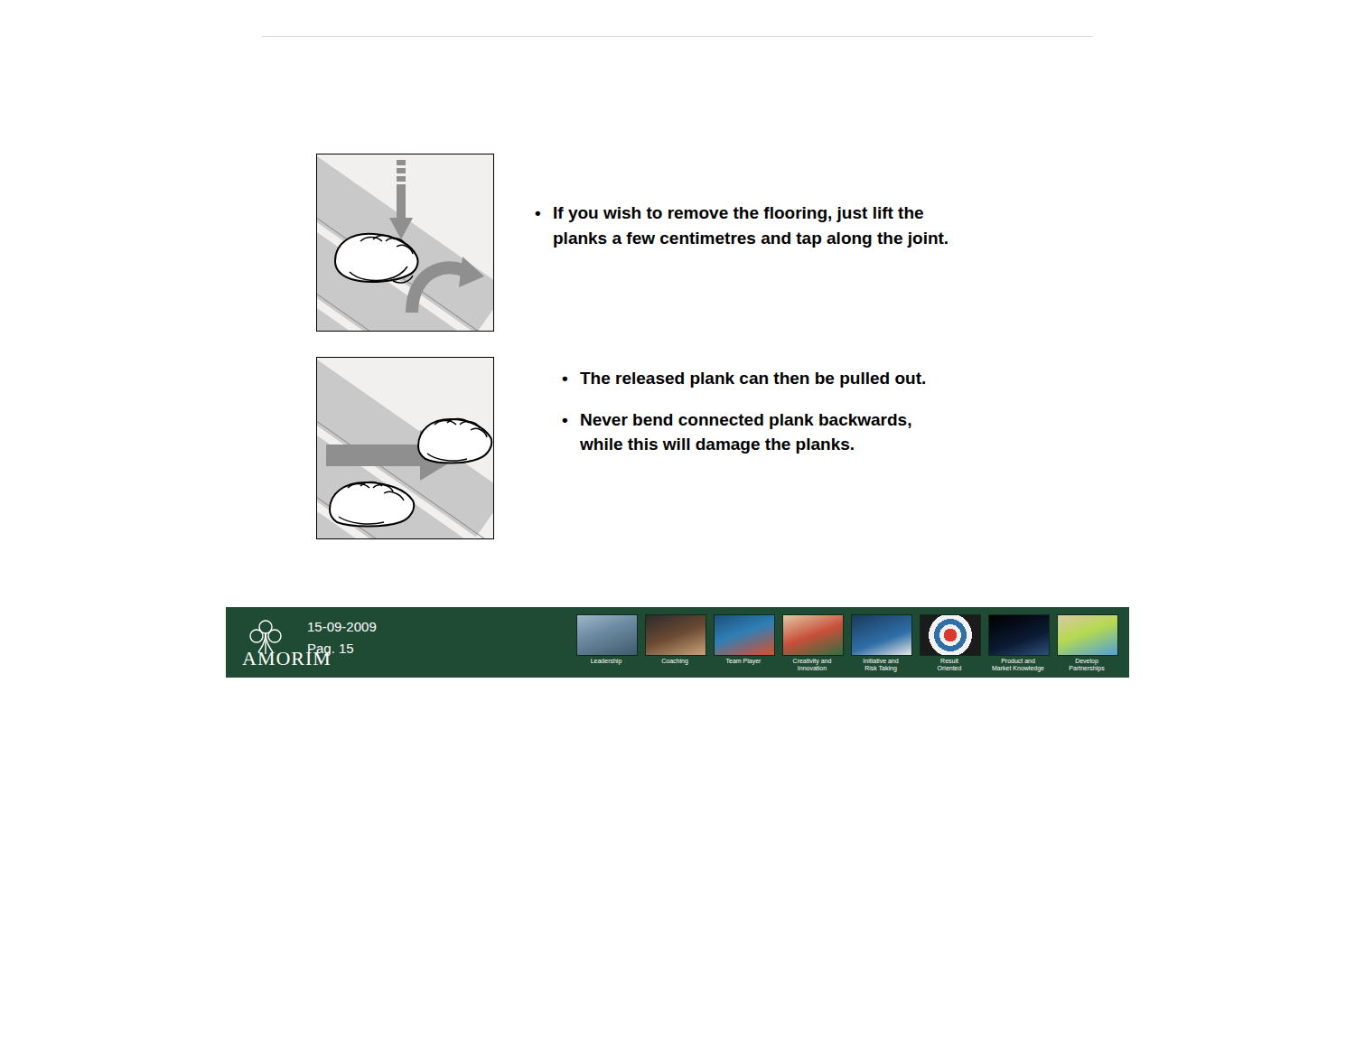If you wish to remove the flooring, just lift the planks a few centimetres and tap along the joint.
The released plank can then be pulled out.
Never bend connected plank backwards, while this will damage the planks.
15-09-2009
Pag. 15
Leadership
Coaching
Team Player
Creativity and
Innovation
Initiative and
Risk Taking
Result
Oriented
Product and
Market Knowledge
Develop
Partnerships
AMORIM